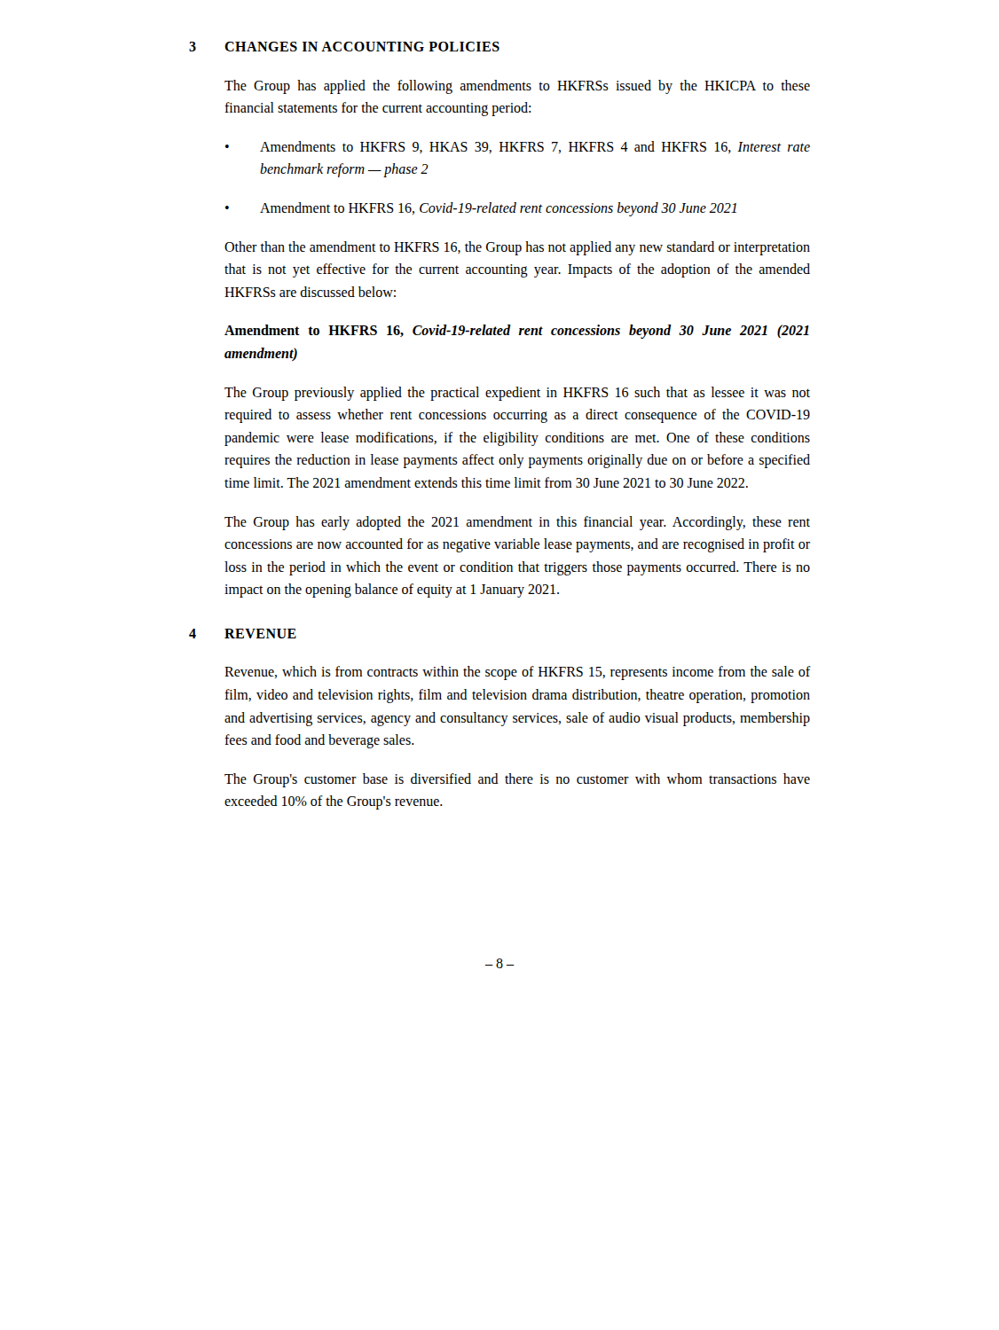3
CHANGES IN ACCOUNTING POLICIES
The Group has applied the following amendments to HKFRSs issued by the HKICPA to these financial statements for the current accounting period:
•
Amendments to HKFRS 9, HKAS 39, HKFRS 7, HKFRS 4 and HKFRS 16, Interest rate benchmark reform — phase 2
•
Amendment to HKFRS 16, Covid-19-related rent concessions beyond 30 June 2021
Other than the amendment to HKFRS 16, the Group has not applied any new standard or interpretation that is not yet effective for the current accounting year. Impacts of the adoption of the amended HKFRSs are discussed below:
Amendment to HKFRS 16, Covid-19-related rent concessions beyond 30 June 2021 (2021 amendment)
The Group previously applied the practical expedient in HKFRS 16 such that as lessee it was not required to assess whether rent concessions occurring as a direct consequence of the COVID-19 pandemic were lease modifications, if the eligibility conditions are met. One of these conditions requires the reduction in lease payments affect only payments originally due on or before a specified time limit. The 2021 amendment extends this time limit from 30 June 2021 to 30 June 2022.
The Group has early adopted the 2021 amendment in this financial year. Accordingly, these rent concessions are now accounted for as negative variable lease payments, and are recognised in profit or loss in the period in which the event or condition that triggers those payments occurred. There is no impact on the opening balance of equity at 1 January 2021.
4
REVENUE
Revenue, which is from contracts within the scope of HKFRS 15, represents income from the sale of film, video and television rights, film and television drama distribution, theatre operation, promotion and advertising services, agency and consultancy services, sale of audio visual products, membership fees and food and beverage sales.
The Group's customer base is diversified and there is no customer with whom transactions have exceeded 10% of the Group's revenue.
– 8 –